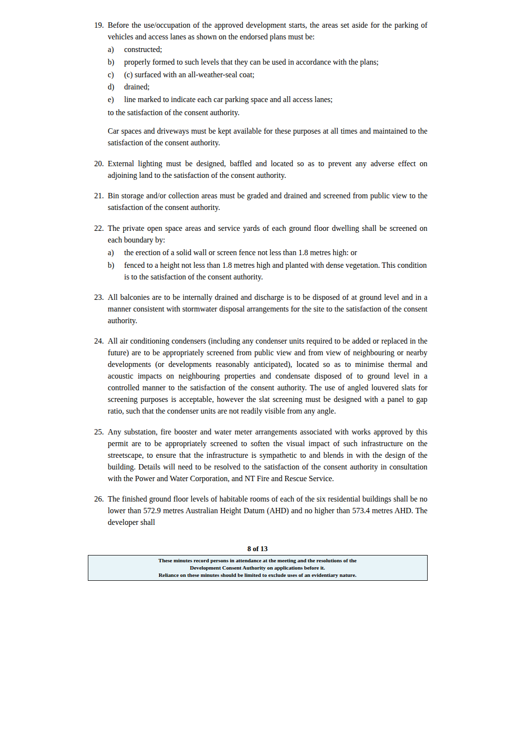Before the use/occupation of the approved development starts, the areas set aside for the parking of vehicles and access lanes as shown on the endorsed plans must be:
constructed;
properly formed to such levels that they can be used in accordance with the plans;
(c) surfaced with an all-weather-seal coat;
drained;
line marked to indicate each car parking space and all access lanes;
to the satisfaction of the consent authority.
Car spaces and driveways must be kept available for these purposes at all times and maintained to the satisfaction of the consent authority.
External lighting must be designed, baffled and located so as to prevent any adverse effect on adjoining land to the satisfaction of the consent authority.
Bin storage and/or collection areas must be graded and drained and screened from public view to the satisfaction of the consent authority.
The private open space areas and service yards of each ground floor dwelling shall be screened on each boundary by:
the erection of a solid wall or screen fence not less than 1.8 metres high: or
fenced to a height not less than 1.8 metres high and planted with dense vegetation. This condition is to the satisfaction of the consent authority.
All balconies are to be internally drained and discharge is to be disposed of at ground level and in a manner consistent with stormwater disposal arrangements for the site to the satisfaction of the consent authority.
All air conditioning condensers (including any condenser units required to be added or replaced in the future) are to be appropriately screened from public view and from view of neighbouring or nearby developments (or developments reasonably anticipated), located so as to minimise thermal and acoustic impacts on neighbouring properties and condensate disposed of to ground level in a controlled manner to the satisfaction of the consent authority. The use of angled louvered slats for screening purposes is acceptable, however the slat screening must be designed with a panel to gap ratio, such that the condenser units are not readily visible from any angle.
Any substation, fire booster and water meter arrangements associated with works approved by this permit are to be appropriately screened to soften the visual impact of such infrastructure on the streetscape, to ensure that the infrastructure is sympathetic to and blends in with the design of the building. Details will need to be resolved to the satisfaction of the consent authority in consultation with the Power and Water Corporation, and NT Fire and Rescue Service.
The finished ground floor levels of habitable rooms of each of the six residential buildings shall be no lower than 572.9 metres Australian Height Datum (AHD) and no higher than 573.4 metres AHD. The developer shall
8 of 13
These minutes record persons in attendance at the meeting and the resolutions of the
Development Consent Authority on applications before it.
Reliance on these minutes should be limited to exclude uses of an evidentiary nature.